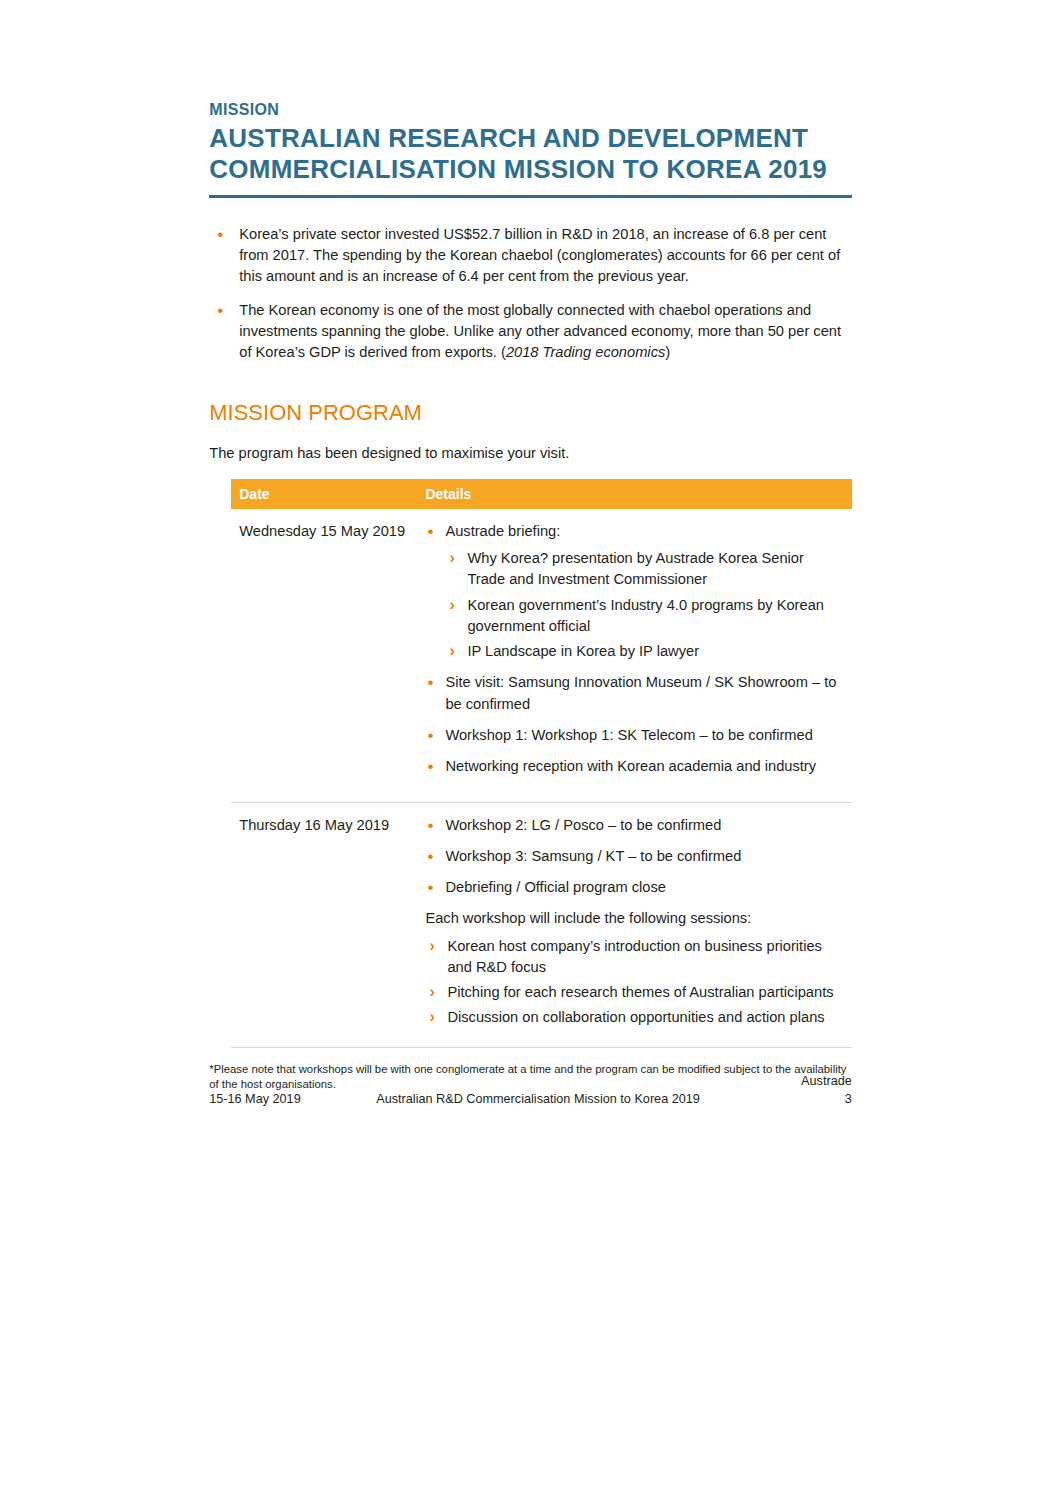MISSION
AUSTRALIAN RESEARCH AND DEVELOPMENT
COMMERCIALISATION MISSION TO KOREA 2019
Korea’s private sector invested US$52.7 billion in R&D in 2018, an increase of 6.8 per cent from 2017. The spending by the Korean chaebol (conglomerates) accounts for 66 per cent of this amount and is an increase of 6.4 per cent from the previous year.
The Korean economy is one of the most globally connected with chaebol operations and investments spanning the globe. Unlike any other advanced economy, more than 50 per cent of Korea’s GDP is derived from exports. (2018 Trading economics)
MISSION PROGRAM
The program has been designed to maximise your visit.
| Date | Details |
| --- | --- |
| Wednesday 15 May 2019 | Austrade briefing: Why Korea? presentation by Austrade Korea Senior Trade and Investment Commissioner Korean government’s Industry 4.0 programs by Korean government official IP Landscape in Korea by IP lawyer Site visit: Samsung Innovation Museum / SK Showroom – to be confirmed Workshop 1: Workshop 1: SK Telecom – to be confirmed Networking reception with Korean academia and industry |
| Thursday 16 May 2019 | Workshop 2: LG / Posco – to be confirmed Workshop 3: Samsung / KT – to be confirmed Debriefing / Official program close Each workshop will include the following sessions: Korean host company’s introduction on business priorities and R&D focus Pitching for each research themes of Australian participants Discussion on collaboration opportunities and action plans |
*Please note that workshops will be with one conglomerate at a time and the program can be modified subject to the availability of the host organisations.
| 15-16 May 2019 | Australian R&D Commercialisation Mission to Korea 2019 | Austrade 3 |